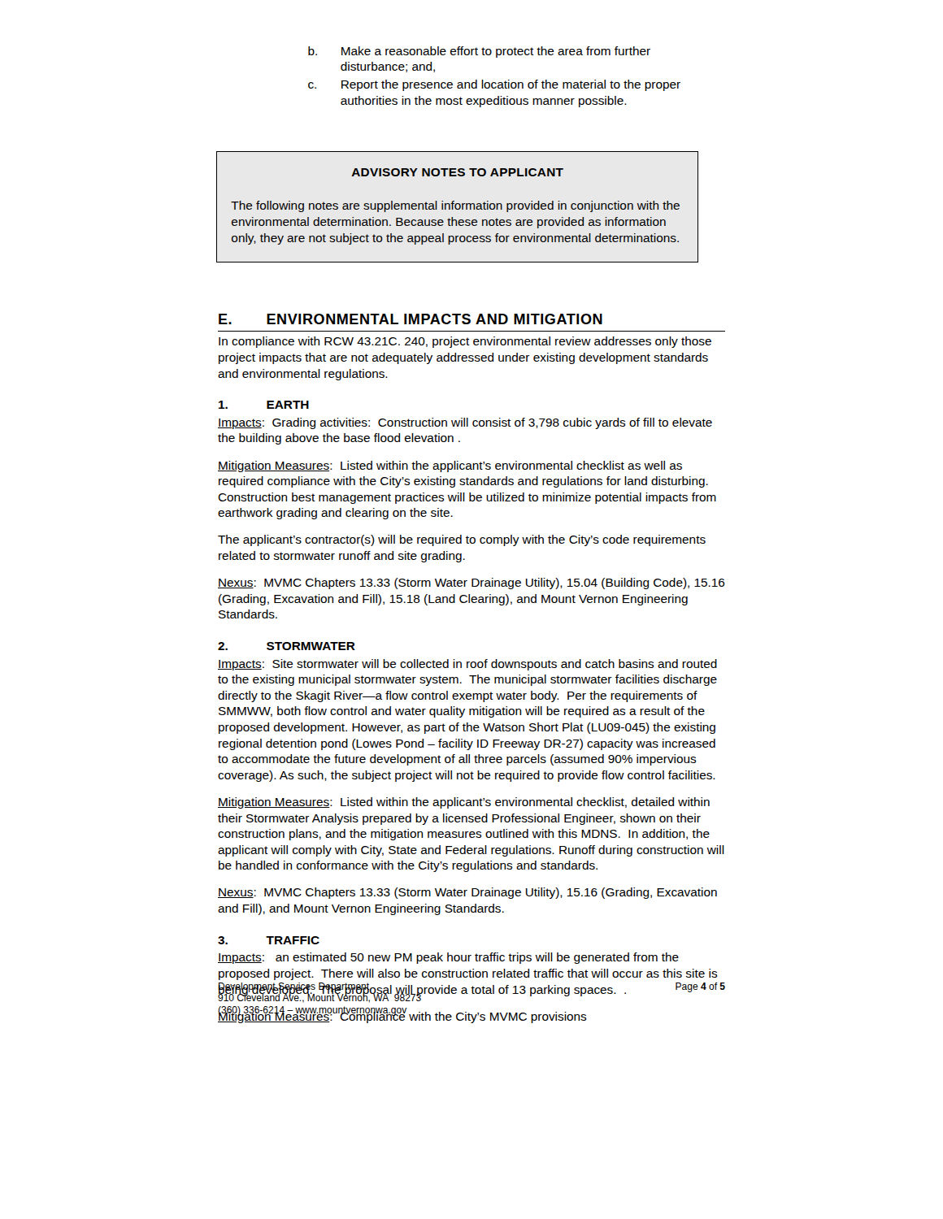b. Make a reasonable effort to protect the area from further disturbance; and,
c. Report the presence and location of the material to the proper authorities in the most expeditious manner possible.
ADVISORY NOTES TO APPLICANT
The following notes are supplemental information provided in conjunction with the environmental determination. Because these notes are provided as information only, they are not subject to the appeal process for environmental determinations.
E. ENVIRONMENTAL IMPACTS AND MITIGATION
In compliance with RCW 43.21C. 240, project environmental review addresses only those project impacts that are not adequately addressed under existing development standards and environmental regulations.
1. EARTH
Impacts: Grading activities: Construction will consist of 3,798 cubic yards of fill to elevate the building above the base flood elevation .
Mitigation Measures: Listed within the applicant’s environmental checklist as well as required compliance with the City’s existing standards and regulations for land disturbing. Construction best management practices will be utilized to minimize potential impacts from earthwork grading and clearing on the site.
The applicant’s contractor(s) will be required to comply with the City’s code requirements related to stormwater runoff and site grading.
Nexus: MVMC Chapters 13.33 (Storm Water Drainage Utility), 15.04 (Building Code), 15.16 (Grading, Excavation and Fill), 15.18 (Land Clearing), and Mount Vernon Engineering Standards.
2. STORMWATER
Impacts: Site stormwater will be collected in roof downspouts and catch basins and routed to the existing municipal stormwater system. The municipal stormwater facilities discharge directly to the Skagit River—a flow control exempt water body. Per the requirements of SMMWW, both flow control and water quality mitigation will be required as a result of the proposed development. However, as part of the Watson Short Plat (LU09-045) the existing regional detention pond (Lowes Pond – facility ID Freeway DR-27) capacity was increased to accommodate the future development of all three parcels (assumed 90% impervious coverage). As such, the subject project will not be required to provide flow control facilities.
Mitigation Measures: Listed within the applicant’s environmental checklist, detailed within their Stormwater Analysis prepared by a licensed Professional Engineer, shown on their construction plans, and the mitigation measures outlined with this MDNS. In addition, the applicant will comply with City, State and Federal regulations. Runoff during construction will be handled in conformance with the City’s regulations and standards.
Nexus: MVMC Chapters 13.33 (Storm Water Drainage Utility), 15.16 (Grading, Excavation and Fill), and Mount Vernon Engineering Standards.
3. TRAFFIC
Impacts: an estimated 50 new PM peak hour traffic trips will be generated from the proposed project. There will also be construction related traffic that will occur as this site is being developed. The proposal will provide a total of 13 parking spaces. .
Mitigation Measures: Compliance with the City’s MVMC provisions
Page 4 of 5
Development Services Department
910 Cleveland Ave., Mount Vernon, WA 98273
(360) 336-6214 – www.mountvernonwa.gov